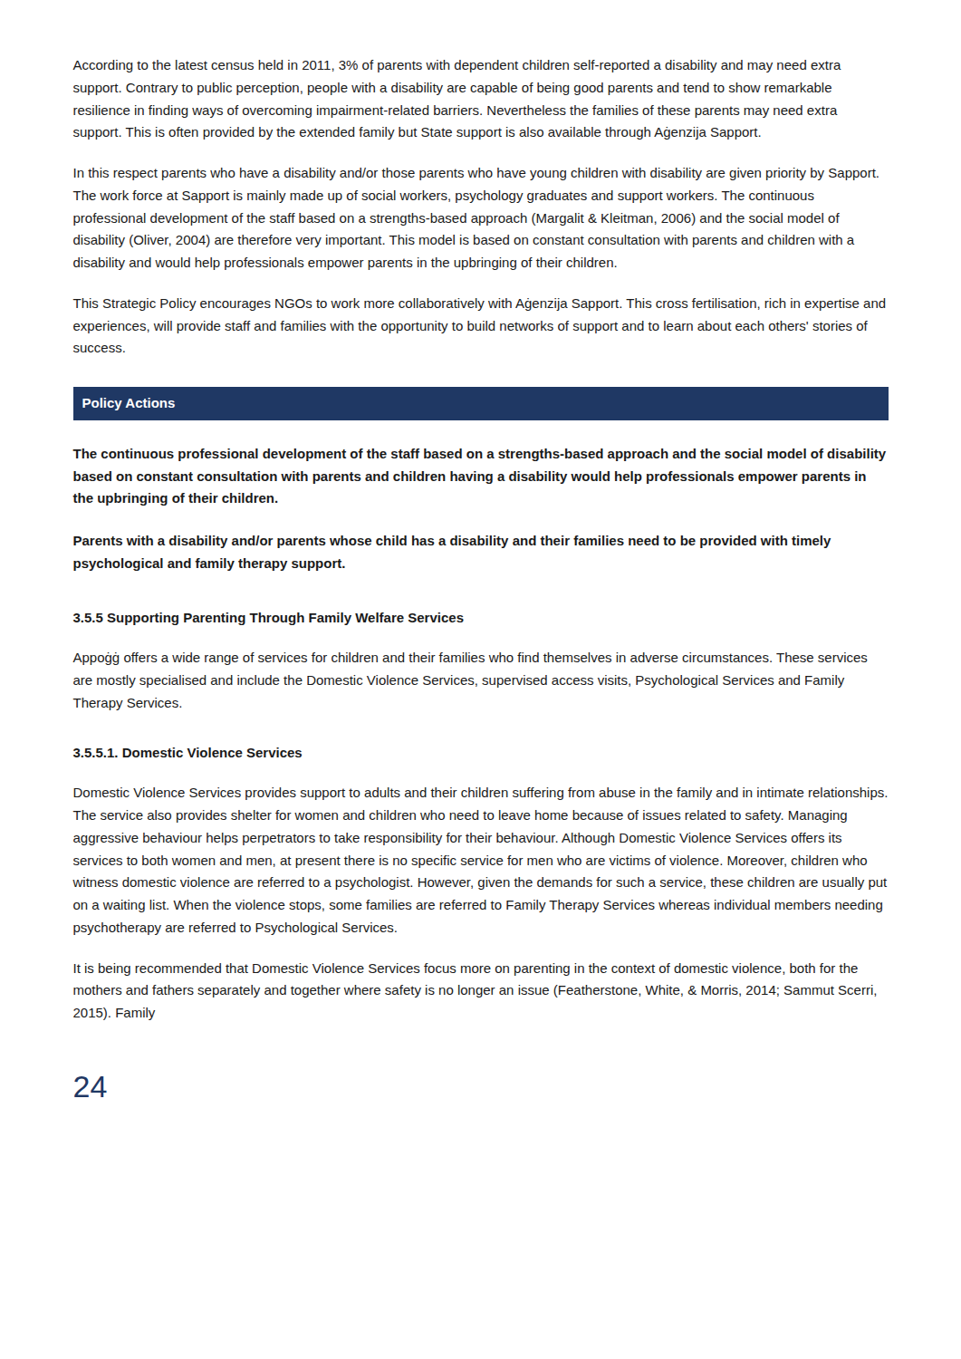According to the latest census held in 2011, 3% of parents with dependent children self-reported a disability and may need extra support. Contrary to public perception, people with a disability are capable of being good parents and tend to show remarkable resilience in finding ways of overcoming impairment-related barriers. Nevertheless the families of these parents may need extra support. This is often provided by the extended family but State support is also available through Aġenzija Sapport.
In this respect parents who have a disability and/or those parents who have young children with disability are given priority by Sapport. The work force at Sapport is mainly made up of social workers, psychology graduates and support workers. The continuous professional development of the staff based on a strengths-based approach (Margalit & Kleitman, 2006) and the social model of disability (Oliver, 2004) are therefore very important. This model is based on constant consultation with parents and children with a disability and would help professionals empower parents in the upbringing of their children.
This Strategic Policy encourages NGOs to work more collaboratively with Aġenzija Sapport. This cross fertilisation, rich in expertise and experiences, will provide staff and families with the opportunity to build networks of support and to learn about each others' stories of success.
Policy Actions
The continuous professional development of the staff based on a strengths-based approach and the social model of disability based on constant consultation with parents and children having a disability would help professionals empower parents in the upbringing of their children.
Parents with a disability and/or parents whose child has a disability and their families need to be provided with timely psychological and family therapy support.
3.5.5 Supporting Parenting Through Family Welfare Services
Appoġġ offers a wide range of services for children and their families who find themselves in adverse circumstances. These services are mostly specialised and include the Domestic Violence Services, supervised access visits, Psychological Services and Family Therapy Services.
3.5.5.1. Domestic Violence Services
Domestic Violence Services provides support to adults and their children suffering from abuse in the family and in intimate relationships. The service also provides shelter for women and children who need to leave home because of issues related to safety. Managing aggressive behaviour helps perpetrators to take responsibility for their behaviour. Although Domestic Violence Services offers its services to both women and men, at present there is no specific service for men who are victims of violence. Moreover, children who witness domestic violence are referred to a psychologist. However, given the demands for such a service, these children are usually put on a waiting list. When the violence stops, some families are referred to Family Therapy Services whereas individual members needing psychotherapy are referred to Psychological Services.
It is being recommended that Domestic Violence Services focus more on parenting in the context of domestic violence, both for the mothers and fathers separately and together where safety is no longer an issue (Featherstone, White, & Morris, 2014; Sammut Scerri, 2015). Family
24